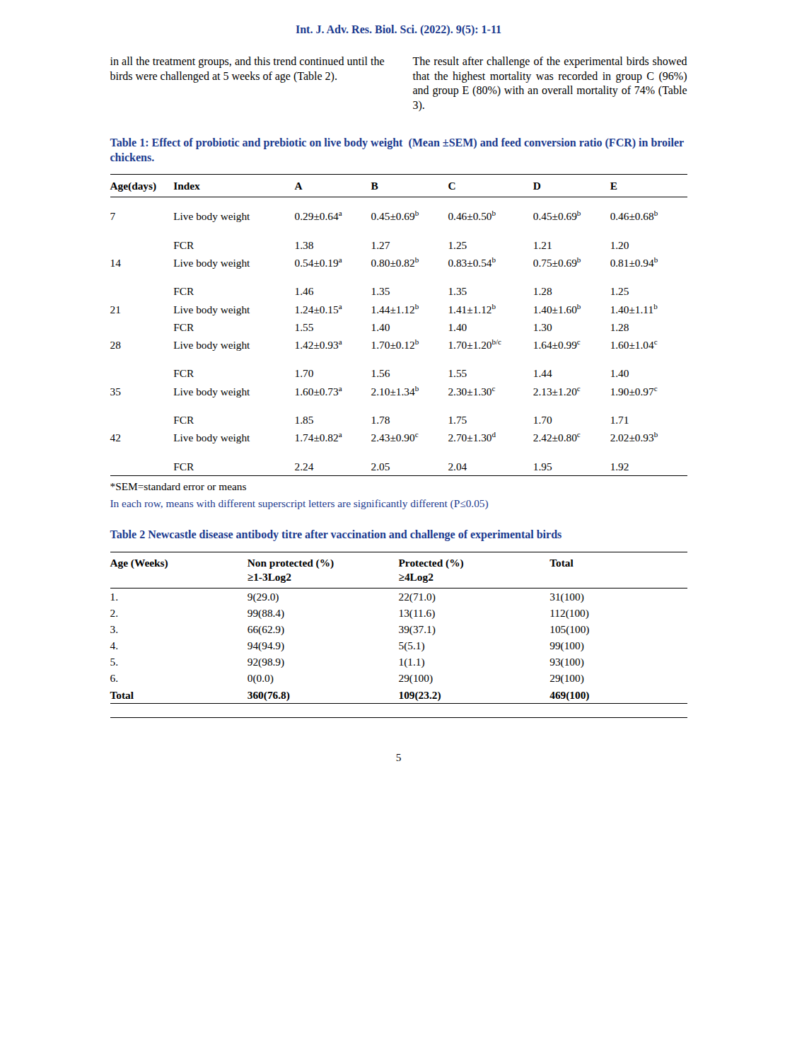Int. J. Adv. Res. Biol. Sci. (2022). 9(5): 1-11
in all the treatment groups, and this trend continued until the birds were challenged at 5 weeks of age (Table 2).
The result after challenge of the experimental birds showed that the highest mortality was recorded in group C (96%) and group E (80%) with an overall mortality of 74% (Table 3).
Table 1: Effect of probiotic and prebiotic on live body weight (Mean ±SEM) and feed conversion ratio (FCR) in broiler chickens.
| Age(days) | Index | A | B | C | D | E |
| --- | --- | --- | --- | --- | --- | --- |
| 7 | Live body weight | 0.29±0.64 a | 0.45±0.69 b | 0.46±0.50 b | 0.45±0.69 b | 0.46±0.68 b |
| | FCR | 1.38 | 1.27 | 1.25 | 1.21 | 1.20 |
| 14 | Live body weight | 0.54±0.19 a | 0.80±0.82 b | 0.83±0.54 b | 0.75±0.69 b | 0.81±0.94 b |
| | FCR | 1.46 | 1.35 | 1.35 | 1.28 | 1.25 |
| 21 | Live body weight | 1.24±0.15 a | 1.44±1.12 b | 1.41±1.12 b | 1.40±1.60 b | 1.40±1.11 b |
| | FCR | 1.55 | 1.40 | 1.40 | 1.30 | 1.28 |
| 28 | Live body weight | 1.42±0.93 a | 1.70±0.12 b | 1.70±1.20 b/c | 1.64±0.99 c | 1.60±1.04 c |
| | FCR | 1.70 | 1.56 | 1.55 | 1.44 | 1.40 |
| 35 | Live body weight | 1.60±0.73 a | 2.10±1.34 b | 2.30±1.30 c | 2.13±1.20 c | 1.90±0.97 c |
| | FCR | 1.85 | 1.78 | 1.75 | 1.70 | 1.71 |
| 42 | Live body weight | 1.74±0.82 a | 2.43±0.90 c | 2.70±1.30 d | 2.42±0.80 c | 2.02±0.93 b |
| | FCR | 2.24 | 2.05 | 2.04 | 1.95 | 1.92 |
*SEM=standard error or means
In each row, means with different superscript letters are significantly different (P≤0.05)
Table 2 Newcastle disease antibody titre after vaccination and challenge of experimental birds
| Age (Weeks) | Non protected (%) | Protected (%) | Total |
| --- | --- | --- | --- |
| | ≥1-3Log2 | ≥4Log2 | |
| 1. | 9(29.0) | 22(71.0) | 31(100) |
| 2. | 99(88.4) | 13(11.6) | 112(100) |
| 3. | 66(62.9) | 39(37.1) | 105(100) |
| 4. | 94(94.9) | 5(5.1) | 99(100) |
| 5. | 92(98.9) | 1(1.1) | 93(100) |
| 6. | 0(0.0) | 29(100) | 29(100) |
| Total | 360(76.8) | 109(23.2) | 469(100) |
5